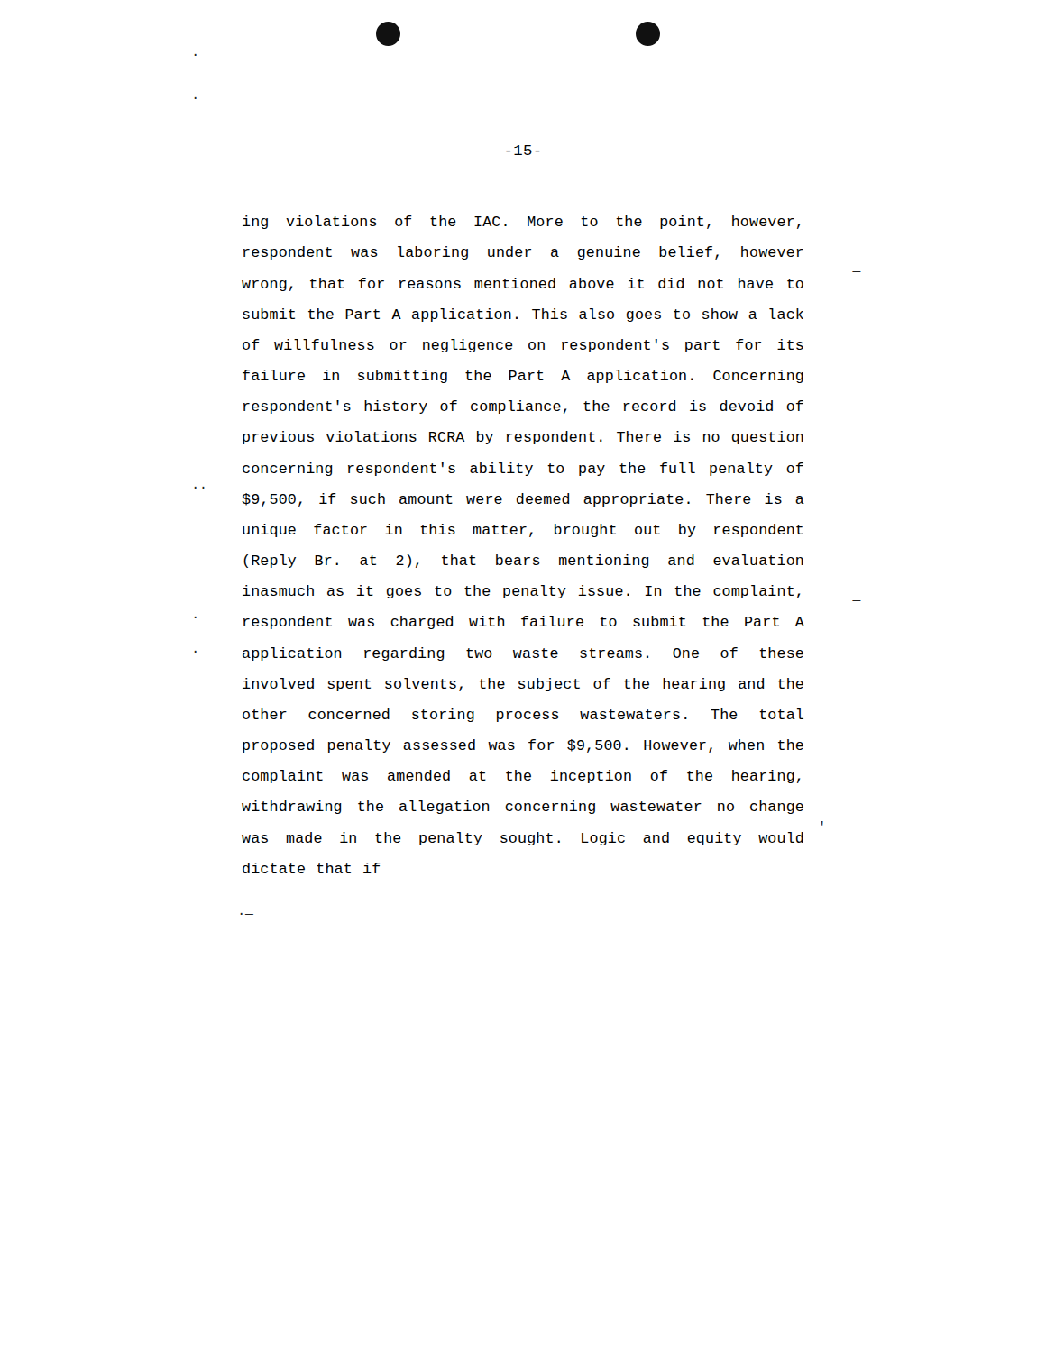·
·
··
·
·
—
—
·—
'
-15-
ing violations of the IAC. More to the point, however, respondent was laboring under a genuine belief, however wrong, that for reasons mentioned above it did not have to submit the Part A application. This also goes to show a lack of willfulness or negligence on respondent's part for its failure in submitting the Part A application. Concerning respondent's history of compliance, the record is devoid of previous violations RCRA by respondent. There is no question concerning respondent's ability to pay the full penalty of $9,500, if such amount were deemed appropriate. There is a unique factor in this matter, brought out by respondent (Reply Br. at 2), that bears mentioning and evaluation inasmuch as it goes to the penalty issue. In the complaint, respondent was charged with failure to submit the Part A application regarding two waste streams. One of these involved spent solvents, the subject of the hearing and the other concerned storing process wastewaters. The total proposed penalty assessed was for $9,500. However, when the complaint was amended at the inception of the hearing, withdrawing the allegation concerning wastewater no change was made in the penalty sought. Logic and equity would dictate that if